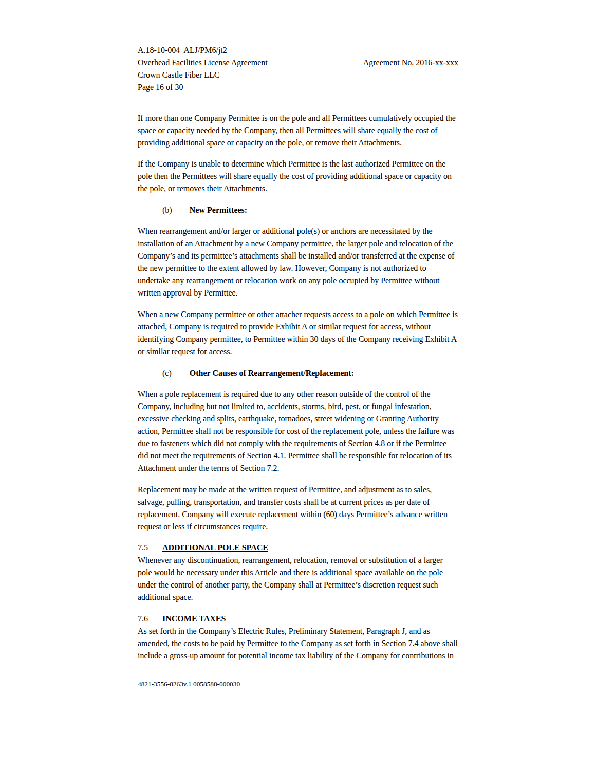A.18-10-004 ALJ/PM6/jt2
Overhead Facilities License Agreement
Agreement No. 2016-xx-xxx
Crown Castle Fiber LLC
Page 16 of 30
If more than one Company Permittee is on the pole and all Permittees cumulatively occupied the space or capacity needed by the Company, then all Permittees will share equally the cost of providing additional space or capacity on the pole, or remove their Attachments.
If the Company is unable to determine which Permittee is the last authorized Permittee on the pole then the Permittees will share equally the cost of providing additional space or capacity on the pole, or removes their Attachments.
(b) New Permittees:
When rearrangement and/or larger or additional pole(s) or anchors are necessitated by the installation of an Attachment by a new Company permittee, the larger pole and relocation of the Company’s and its permittee’s attachments shall be installed and/or transferred at the expense of the new permittee to the extent allowed by law. However, Company is not authorized to undertake any rearrangement or relocation work on any pole occupied by Permittee without written approval by Permittee.
When a new Company permittee or other attacher requests access to a pole on which Permittee is attached, Company is required to provide Exhibit A or similar request for access, without identifying Company permittee, to Permittee within 30 days of the Company receiving Exhibit A or similar request for access.
(c) Other Causes of Rearrangement/Replacement:
When a pole replacement is required due to any other reason outside of the control of the Company, including but not limited to, accidents, storms, bird, pest, or fungal infestation, excessive checking and splits, earthquake, tornadoes, street widening or Granting Authority action, Permittee shall not be responsible for cost of the replacement pole, unless the failure was due to fasteners which did not comply with the requirements of Section 4.8 or if the Permittee did not meet the requirements of Section 4.1. Permittee shall be responsible for relocation of its Attachment under the terms of Section 7.2.
Replacement may be made at the written request of Permittee, and adjustment as to sales, salvage, pulling, transportation, and transfer costs shall be at current prices as per date of replacement. Company will execute replacement within (60) days Permittee’s advance written request or less if circumstances require.
7.5 ADDITIONAL POLE SPACE
Whenever any discontinuation, rearrangement, relocation, removal or substitution of a larger pole would be necessary under this Article and there is additional space available on the pole under the control of another party, the Company shall at Permittee’s discretion request such additional space.
7.6 INCOME TAXES
As set forth in the Company’s Electric Rules, Preliminary Statement, Paragraph J, and as amended, the costs to be paid by Permittee to the Company as set forth in Section 7.4 above shall include a gross-up amount for potential income tax liability of the Company for contributions in
4821-3556-8263v.1 0058588-000030